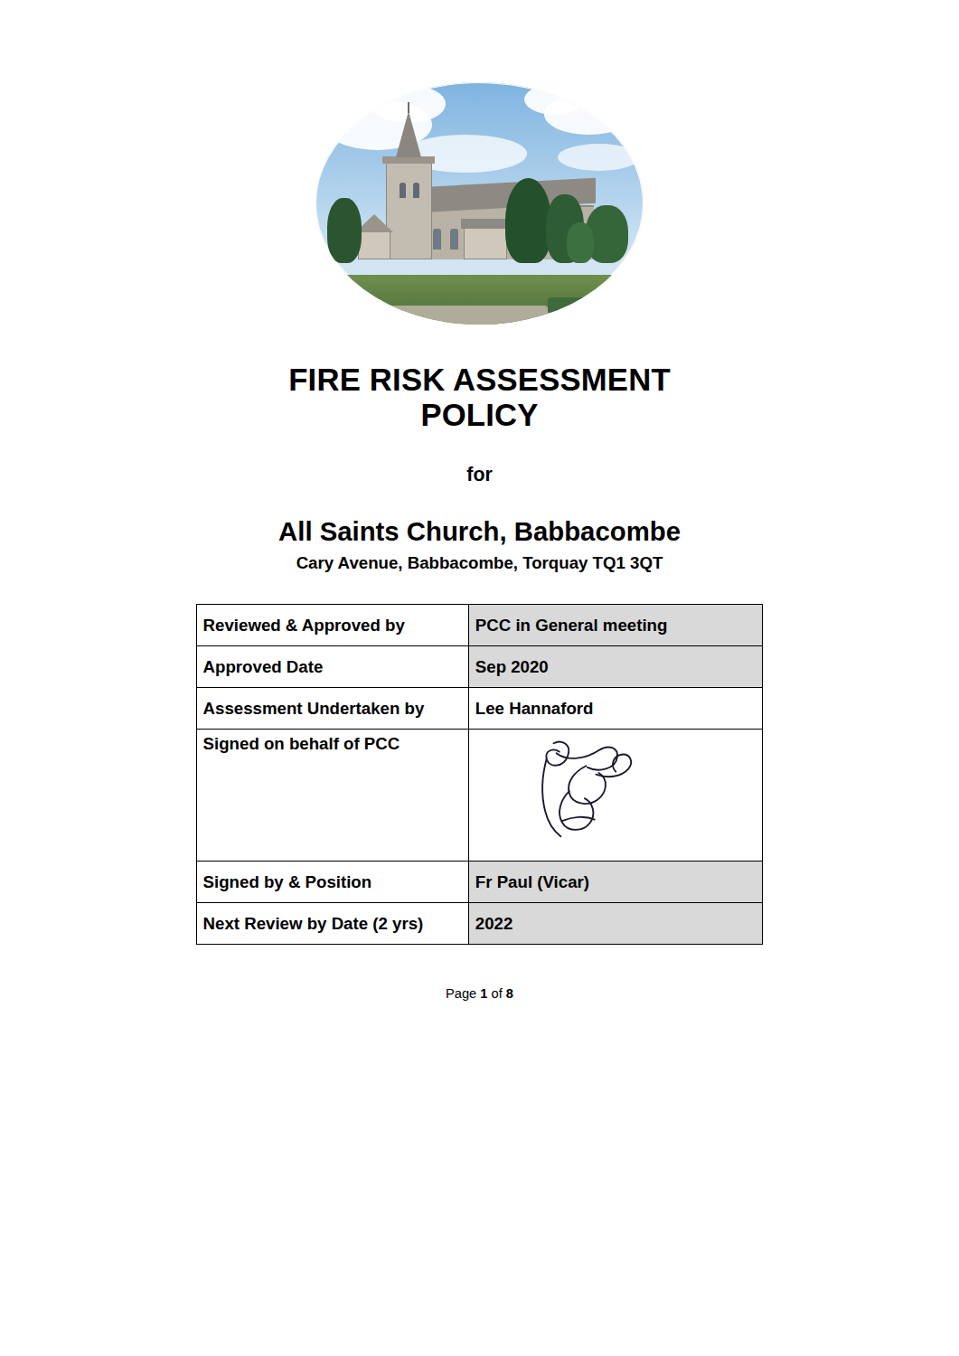FIRE RISK ASSESSMENT
POLICY
for
All Saints Church, Babbacombe
Cary Avenue, Babbacombe, Torquay TQ1 3QT
| Reviewed & Approved by | PCC in General meeting |
| Approved Date | Sep 2020 |
| Assessment Undertaken by | Lee Hannaford |
| Signed on behalf of PCC | |
| Signed by & Position | Fr Paul (Vicar) |
| Next Review by Date (2 yrs) | 2022 |
Page 1 of 8